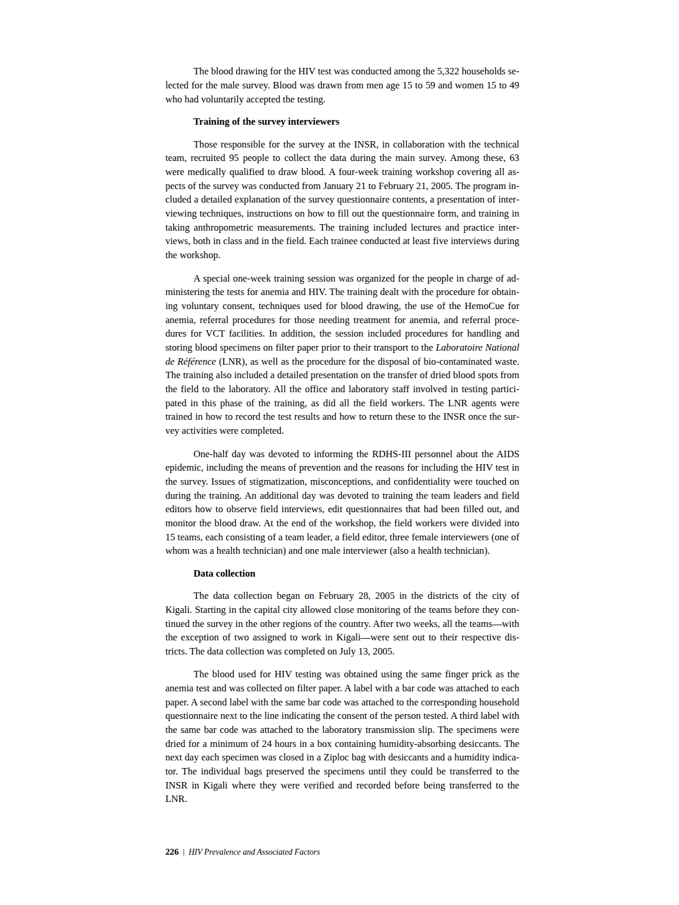The blood drawing for the HIV test was conducted among the 5,322 households selected for the male survey. Blood was drawn from men age 15 to 59 and women 15 to 49 who had voluntarily accepted the testing.
Training of the survey interviewers
Those responsible for the survey at the INSR, in collaboration with the technical team, recruited 95 people to collect the data during the main survey. Among these, 63 were medically qualified to draw blood. A four-week training workshop covering all aspects of the survey was conducted from January 21 to February 21, 2005. The program included a detailed explanation of the survey questionnaire contents, a presentation of interviewing techniques, instructions on how to fill out the questionnaire form, and training in taking anthropometric measurements. The training included lectures and practice interviews, both in class and in the field. Each trainee conducted at least five interviews during the workshop.
A special one-week training session was organized for the people in charge of administering the tests for anemia and HIV. The training dealt with the procedure for obtaining voluntary consent, techniques used for blood drawing, the use of the HemoCue for anemia, referral procedures for those needing treatment for anemia, and referral procedures for VCT facilities. In addition, the session included procedures for handling and storing blood specimens on filter paper prior to their transport to the Laboratoire National de Référence (LNR), as well as the procedure for the disposal of bio-contaminated waste. The training also included a detailed presentation on the transfer of dried blood spots from the field to the laboratory. All the office and laboratory staff involved in testing participated in this phase of the training, as did all the field workers. The LNR agents were trained in how to record the test results and how to return these to the INSR once the survey activities were completed.
One-half day was devoted to informing the RDHS-III personnel about the AIDS epidemic, including the means of prevention and the reasons for including the HIV test in the survey. Issues of stigmatization, misconceptions, and confidentiality were touched on during the training. An additional day was devoted to training the team leaders and field editors how to observe field interviews, edit questionnaires that had been filled out, and monitor the blood draw. At the end of the workshop, the field workers were divided into 15 teams, each consisting of a team leader, a field editor, three female interviewers (one of whom was a health technician) and one male interviewer (also a health technician).
Data collection
The data collection began on February 28, 2005 in the districts of the city of Kigali. Starting in the capital city allowed close monitoring of the teams before they continued the survey in the other regions of the country. After two weeks, all the teams—with the exception of two assigned to work in Kigali—were sent out to their respective districts. The data collection was completed on July 13, 2005.
The blood used for HIV testing was obtained using the same finger prick as the anemia test and was collected on filter paper. A label with a bar code was attached to each paper. A second label with the same bar code was attached to the corresponding household questionnaire next to the line indicating the consent of the person tested. A third label with the same bar code was attached to the laboratory transmission slip. The specimens were dried for a minimum of 24 hours in a box containing humidity-absorbing desiccants. The next day each specimen was closed in a Ziploc bag with desiccants and a humidity indicator. The individual bags preserved the specimens until they could be transferred to the INSR in Kigali where they were verified and recorded before being transferred to the LNR.
226|HIV Prevalence and Associated Factors